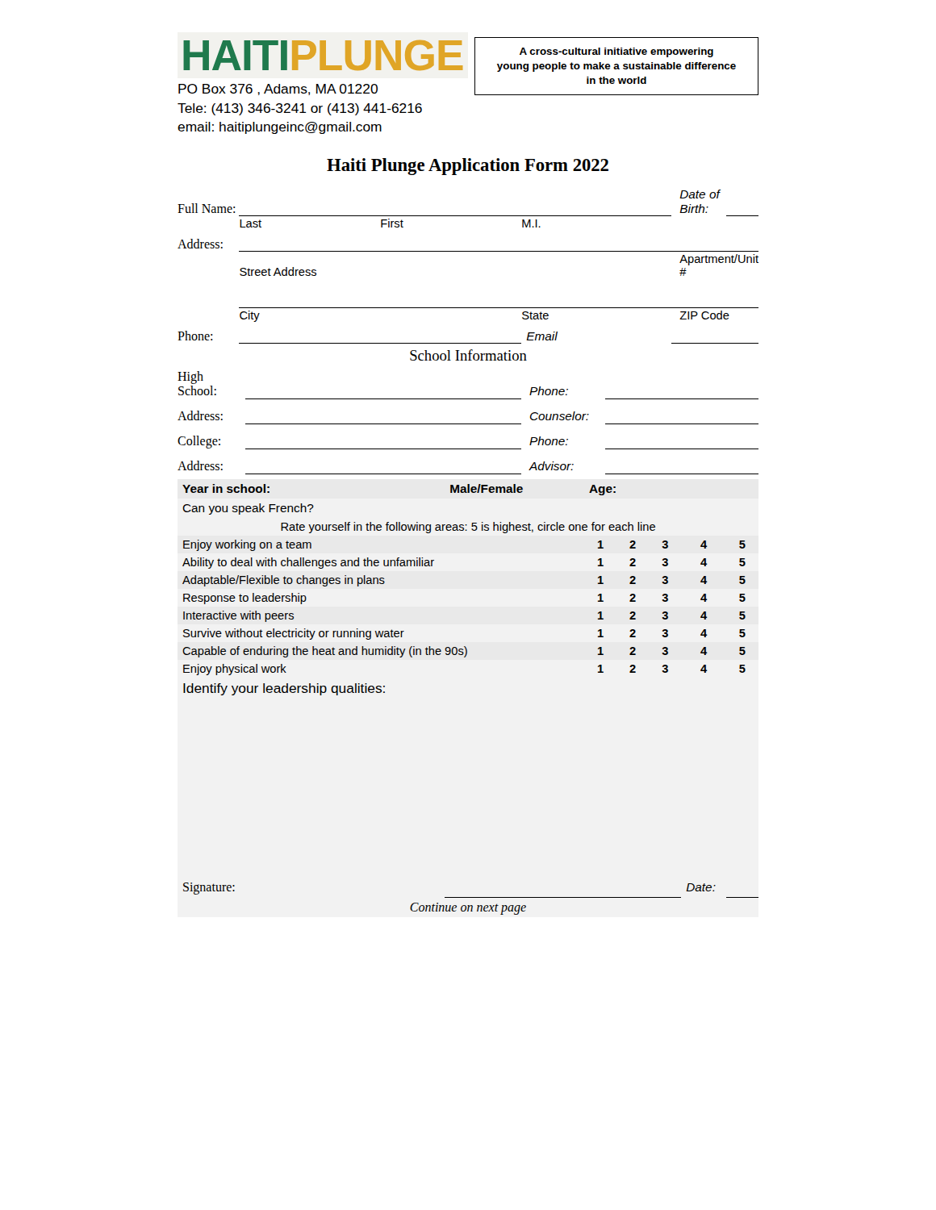HAITI PLUNGE
A cross-cultural initiative empowering
young people to make a sustainable difference
in the world
PO Box 376 , Adams, MA 01220
Tele: (413) 346-3241 or (413) 441-6216
email: haitiplungeinc@gmail.com
Haiti Plunge Application Form 2022
| Full Name: | | Date of Birth: | |
| | Last | First | M.I. | | |
| Address: | | |
| | Street Address | Apartment/Unit # |
| | City | State | ZIP Code |
| Phone: | | Email | |
School Information
| High School: | | Phone: | |
| Address: | | Counselor: | |
| College: | | Phone: | |
| Address: | | Advisor: | |
| Year in school: | Male/Female | Age: |
| Can you speak French? |
| Rate yourself in the following areas: 5 is highest, circle one for each line |
| Enjoy working on a team | 1 | 2 | 3 | 4 | 5 |
| Ability to deal with challenges and the unfamiliar | 1 | 2 | 3 | 4 | 5 |
| Adaptable/Flexible to changes in plans | 1 | 2 | 3 | 4 | 5 |
| Response to leadership | 1 | 2 | 3 | 4 | 5 |
| Interactive with peers | 1 | 2 | 3 | 4 | 5 |
| Survive without electricity or running water | 1 | 2 | 3 | 4 | 5 |
| Capable of enduring the heat and humidity (in the 90s) | 1 | 2 | 3 | 4 | 5 |
| Enjoy physical work | 1 | 2 | 3 | 4 | 5 |
| Identify your leadership qualities: |
| Signature: | | Date: | |
| Continue on next page |